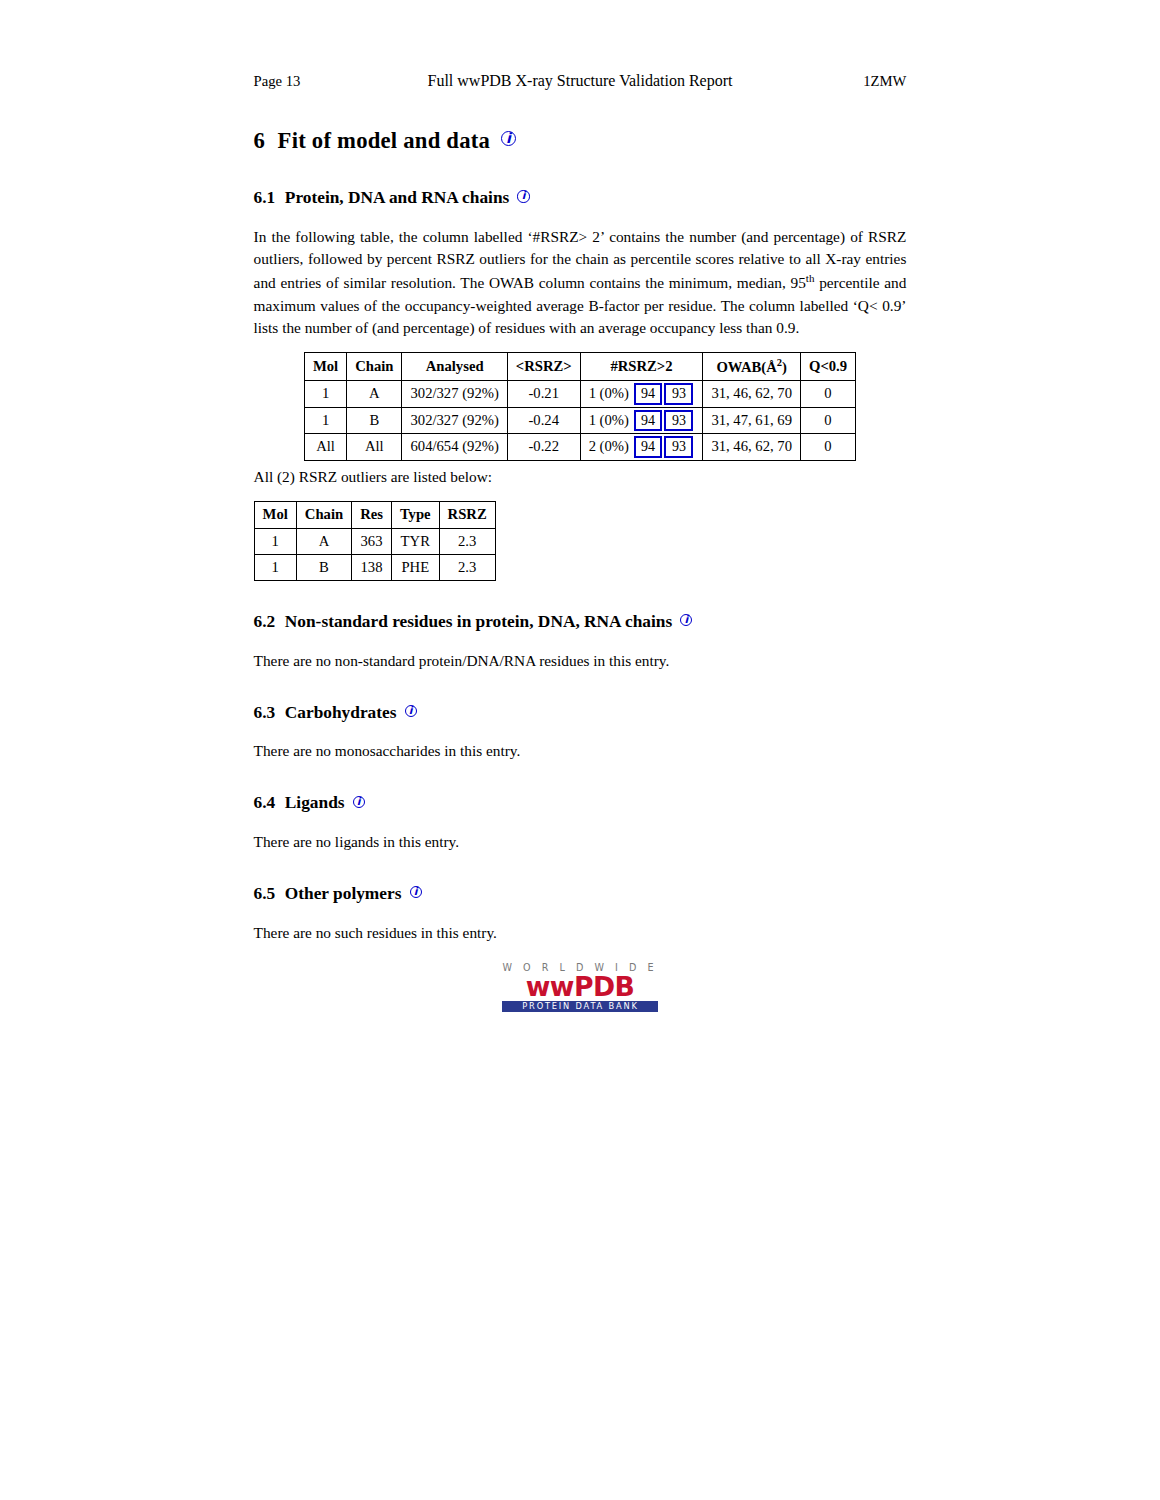Page 13
Full wwPDB X-ray Structure Validation Report
1ZMW
6 Fit of model and data i
6.1 Protein, DNA and RNA chains i
In the following table, the column labelled ‘#RSRZ> 2’ contains the number (and percentage) of RSRZ outliers, followed by percent RSRZ outliers for the chain as percentile scores relative to all X-ray entries and entries of similar resolution. The OWAB column contains the minimum, median, 95th percentile and maximum values of the occupancy-weighted average B-factor per residue. The column labelled ‘Q< 0.9’ lists the number of (and percentage) of residues with an average occupancy less than 0.9.
| Mol | Chain | Analysed | <RSRZ> | #RSRZ>2 | OWAB(Å 2 ) | Q<0.9 |
| --- | --- | --- | --- | --- | --- | --- |
| 1 | A | 302/327 (92%) | -0.21 | 1 (0%) 94 93 | 31, 46, 62, 70 | 0 |
| 1 | B | 302/327 (92%) | -0.24 | 1 (0%) 94 93 | 31, 47, 61, 69 | 0 |
| All | All | 604/654 (92%) | -0.22 | 2 (0%) 94 93 | 31, 46, 62, 70 | 0 |
All (2) RSRZ outliers are listed below:
| Mol | Chain | Res | Type | RSRZ |
| --- | --- | --- | --- | --- |
| 1 | A | 363 | TYR | 2.3 |
| 1 | B | 138 | PHE | 2.3 |
6.2 Non-standard residues in protein, DNA, RNA chains i
There are no non-standard protein/DNA/RNA residues in this entry.
6.3 Carbohydrates i
There are no monosaccharides in this entry.
6.4 Ligands i
There are no ligands in this entry.
6.5 Other polymers i
There are no such residues in this entry.
W O R L D W I D E
ww PDB
PROTEIN DATA BANK